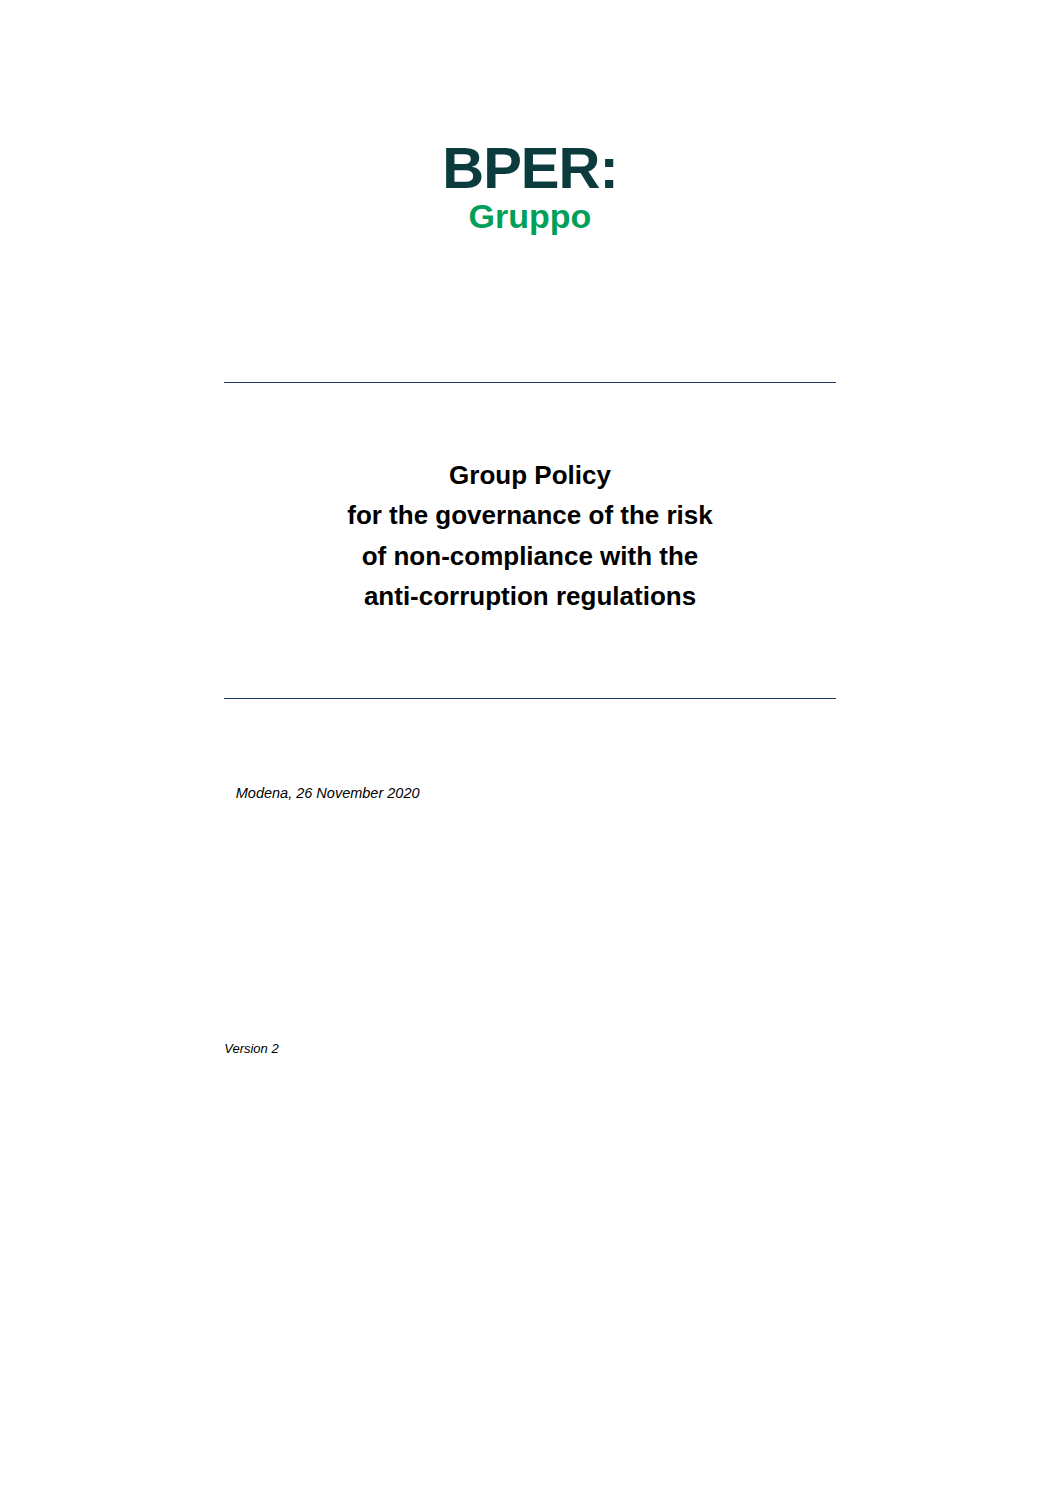BPER:
Gruppo
Group Policy
for the governance of the risk
of non-compliance with the
anti-corruption regulations
Modena, 26 November 2020
Version 2